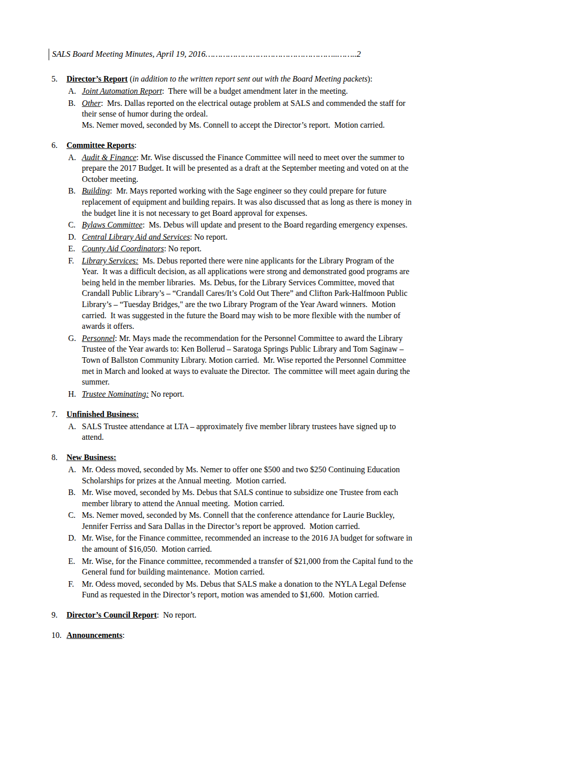SALS Board Meeting Minutes, April 19, 2016……………………………………………..……..2
5. Director’s Report (in addition to the written report sent out with the Board Meeting packets):
A. Joint Automation Report: There will be a budget amendment later in the meeting.
B. Other: Mrs. Dallas reported on the electrical outage problem at SALS and commended the staff for their sense of humor during the ordeal.
Ms. Nemer moved, seconded by Ms. Connell to accept the Director’s report. Motion carried.
6. Committee Reports:
A. Audit & Finance: Mr. Wise discussed the Finance Committee will need to meet over the summer to prepare the 2017 Budget. It will be presented as a draft at the September meeting and voted on at the October meeting.
B. Building: Mr. Mays reported working with the Sage engineer so they could prepare for future replacement of equipment and building repairs. It was also discussed that as long as there is money in the budget line it is not necessary to get Board approval for expenses.
C. Bylaws Committee: Ms. Debus will update and present to the Board regarding emergency expenses.
D. Central Library Aid and Services: No report.
E. County Aid Coordinators: No report.
F. Library Services: Ms. Debus reported there were nine applicants for the Library Program of the Year. It was a difficult decision, as all applications were strong and demonstrated good programs are being held in the member libraries. Ms. Debus, for the Library Services Committee, moved that Crandall Public Library’s – “Crandall Cares/It’s Cold Out There” and Clifton Park-Halfmoon Public Library’s – “Tuesday Bridges," are the two Library Program of the Year Award winners. Motion carried. It was suggested in the future the Board may wish to be more flexible with the number of awards it offers.
G. Personnel: Mr. Mays made the recommendation for the Personnel Committee to award the Library Trustee of the Year awards to: Ken Bollerud – Saratoga Springs Public Library and Tom Saginaw – Town of Ballston Community Library. Motion carried. Mr. Wise reported the Personnel Committee met in March and looked at ways to evaluate the Director. The committee will meet again during the summer.
H. Trustee Nominating: No report.
7. Unfinished Business:
A. SALS Trustee attendance at LTA – approximately five member library trustees have signed up to attend.
8. New Business:
A. Mr. Odess moved, seconded by Ms. Nemer to offer one $500 and two $250 Continuing Education Scholarships for prizes at the Annual meeting. Motion carried.
B. Mr. Wise moved, seconded by Ms. Debus that SALS continue to subsidize one Trustee from each member library to attend the Annual meeting. Motion carried.
C. Ms. Nemer moved, seconded by Ms. Connell that the conference attendance for Laurie Buckley, Jennifer Ferriss and Sara Dallas in the Director’s report be approved. Motion carried.
D. Mr. Wise, for the Finance committee, recommended an increase to the 2016 JA budget for software in the amount of $16,050. Motion carried.
E. Mr. Wise, for the Finance committee, recommended a transfer of $21,000 from the Capital fund to the General fund for building maintenance. Motion carried.
F. Mr. Odess moved, seconded by Ms. Debus that SALS make a donation to the NYLA Legal Defense Fund as requested in the Director’s report, motion was amended to $1,600. Motion carried.
9. Director’s Council Report: No report.
10. Announcements: